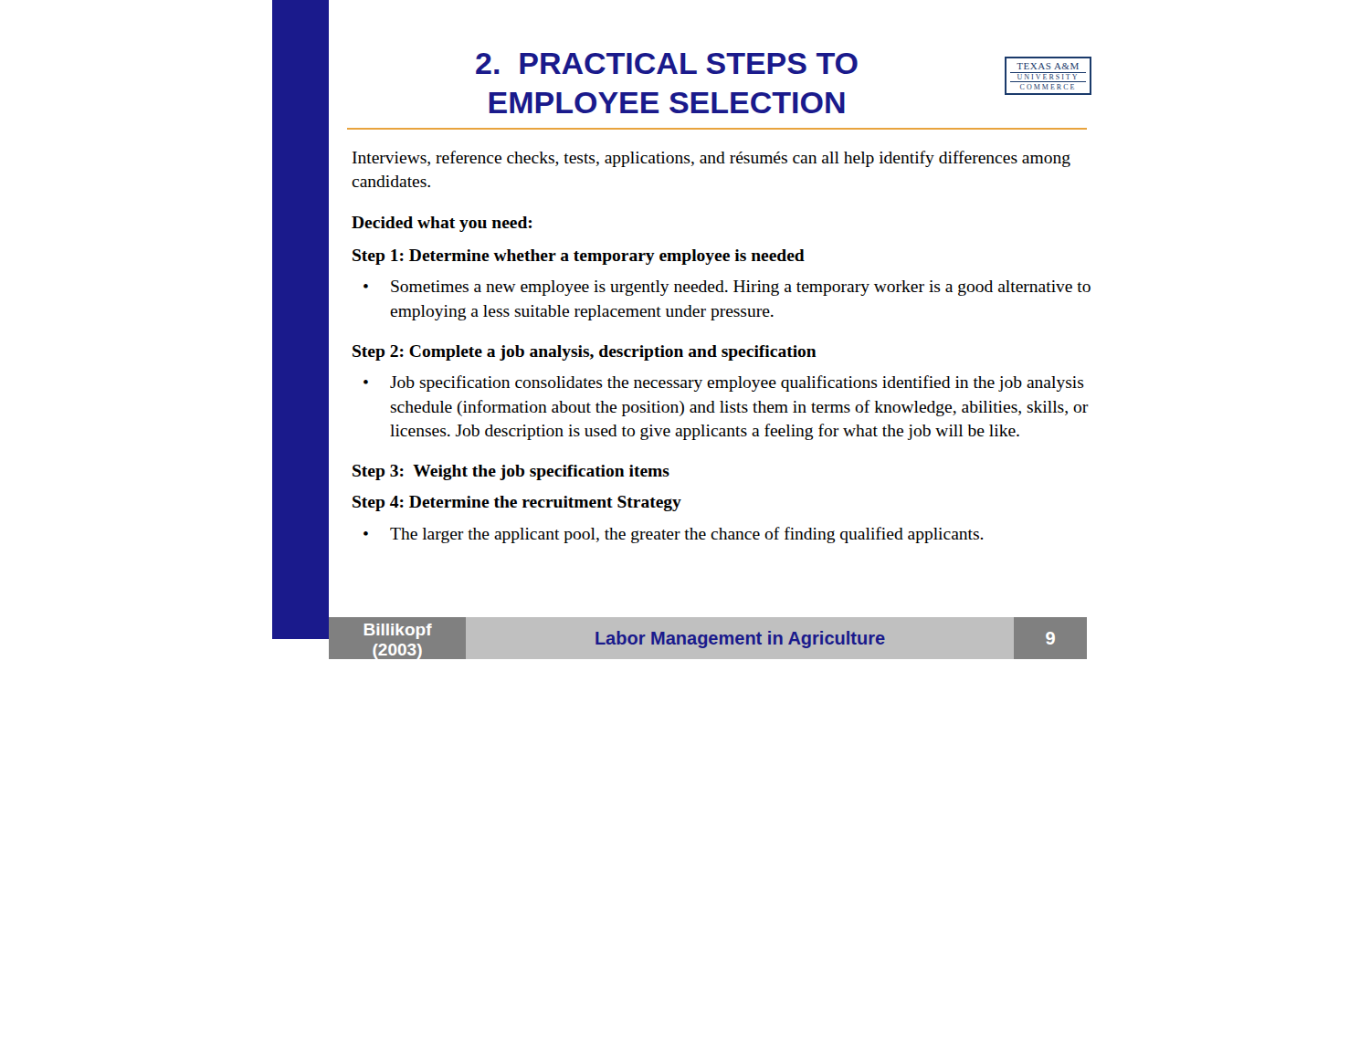2. PRACTICAL STEPS TO
EMPLOYEE SELECTION
TEXAS A&M
UNIVERSITY
COMMERCE
Interviews, reference checks, tests, applications, and résumés can all help identify differences among candidates.
Decided what you need:
Step 1: Determine whether a temporary employee is needed
Sometimes a new employee is urgently needed. Hiring a temporary worker is a good alternative to employing a less suitable replacement under pressure.
Step 2: Complete a job analysis, description and specification
Job specification consolidates the necessary employee qualifications identified in the job analysis schedule (information about the position) and lists them in terms of knowledge, abilities, skills, or licenses. Job description is used to give applicants a feeling for what the job will be like.
Step 3: Weight the job specification items
Step 4: Determine the recruitment Strategy
The larger the applicant pool, the greater the chance of finding qualified applicants.
Billikopf
(2003)
Labor Management in Agriculture
9